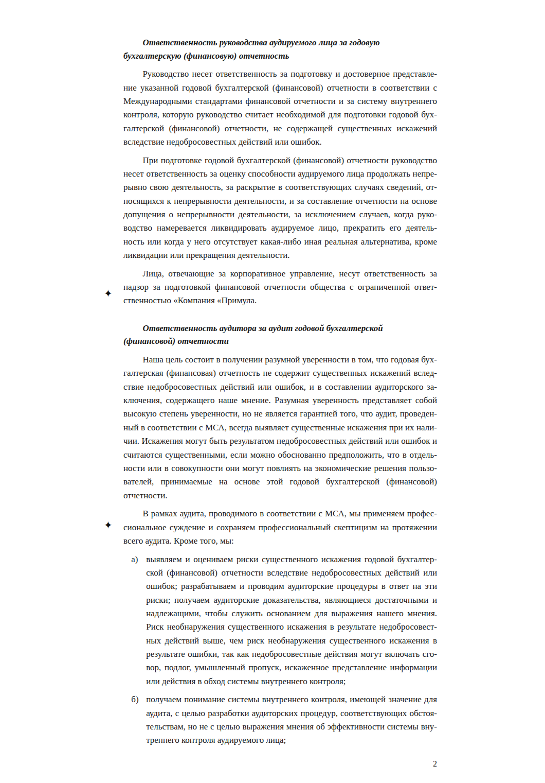✦ ✦
Ответственность руководства аудируемого лица за годовую бухгалтерскую (финансовую) отчетность
Руководство несет ответственность за подготовку и достоверное представление указанной годовой бухгалтерской (финансовой) отчетности в соответствии с Международными стандартами финансовой отчетности и за систему внутреннего контроля, которую руководство считает необходимой для подготовки годовой бухгалтерской (финансовой) отчетности, не содержащей существенных искажений вследствие недобросовестных действий или ошибок.
При подготовке годовой бухгалтерской (финансовой) отчетности руководство несет ответственность за оценку способности аудируемого лица продолжать непрерывно свою деятельность, за раскрытие в соответствующих случаях сведений, относящихся к непрерывности деятельности, и за составление отчетности на основе допущения о непрерывности деятельности, за исключением случаев, когда руководство намеревается ликвидировать аудируемое лицо, прекратить его деятельность или когда у него отсутствует какая-либо иная реальная альтернатива, кроме ликвидации или прекращения деятельности.
Лица, отвечающие за корпоративное управление, несут ответственность за надзор за подготовкой финансовой отчетности общества с ограниченной ответственностью «Компания «Примула.
Ответственность аудитора за аудит годовой бухгалтерской (финансовой) отчетности
Наша цель состоит в получении разумной уверенности в том, что годовая бухгалтерская (финансовая) отчетность не содержит существенных искажений вследствие недобросовестных действий или ошибок, и в составлении аудиторского заключения, содержащего наше мнение. Разумная уверенность представляет собой высокую степень уверенности, но не является гарантией того, что аудит, проведенный в соответствии с МСА, всегда выявляет существенные искажения при их наличии. Искажения могут быть результатом недобросовестных действий или ошибок и считаются существенными, если можно обоснованно предположить, что в отдельности или в совокупности они могут повлиять на экономические решения пользователей, принимаемые на основе этой годовой бухгалтерской (финансовой) отчетности.
В рамках аудита, проводимого в соответствии с МСА, мы применяем профессиональное суждение и сохраняем профессиональный скептицизм на протяжении всего аудита. Кроме того, мы:
а) выявляем и оцениваем риски существенного искажения годовой бухгалтерской (финансовой) отчетности вследствие недобросовестных действий или ошибок; разрабатываем и проводим аудиторские процедуры в ответ на эти риски; получаем аудиторские доказательства, являющиеся достаточными и надлежащими, чтобы служить основанием для выражения нашего мнения. Риск необнаружения существенного искажения в результате недобросовестных действий выше, чем риск необнаружения существенного искажения в результате ошибки, так как недобросовестные действия могут включать сговор, подлог, умышленный пропуск, искаженное представление информации или действия в обход системы внутреннего контроля;
б) получаем понимание системы внутреннего контроля, имеющей значение для аудита, с целью разработки аудиторских процедур, соответствующих обстоятельствам, но не с целью выражения мнения об эффективности системы внутреннего контроля аудируемого лица;
2